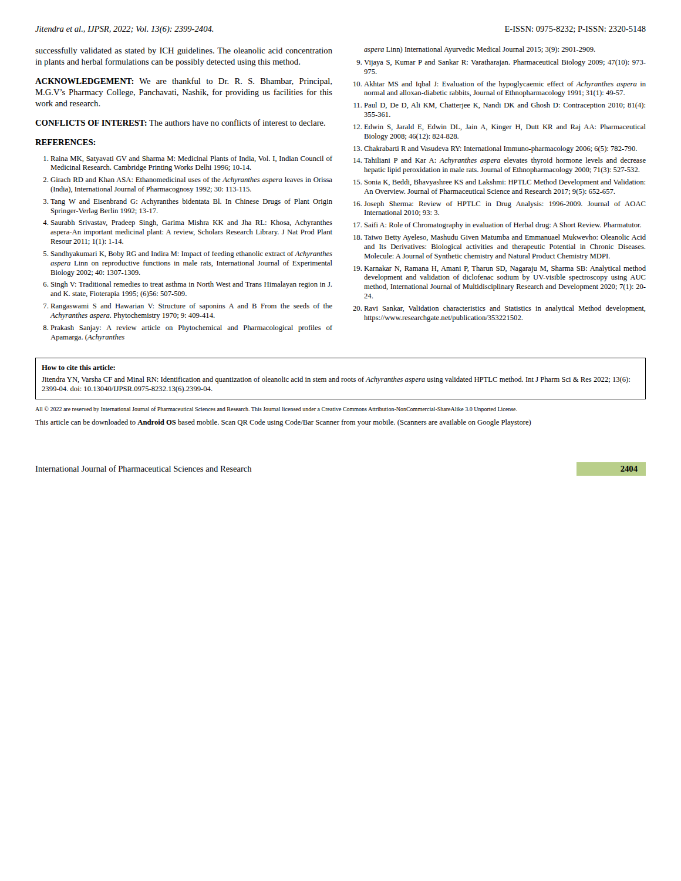Jitendra et al., IJPSR, 2022; Vol. 13(6): 2399-2404.
E-ISSN: 0975-8232; P-ISSN: 2320-5148
successfully validated as stated by ICH guidelines. The oleanolic acid concentration in plants and herbal formulations can be possibly detected using this method.
ACKNOWLEDGEMENT: We are thankful to Dr. R. S. Bhambar, Principal, M.G.V’s Pharmacy College, Panchavati, Nashik, for providing us facilities for this work and research.
CONFLICTS OF INTEREST: The authors have no conflicts of interest to declare.
REFERENCES:
Raina MK, Satyavati GV and Sharma M: Medicinal Plants of India, Vol. I, Indian Council of Medicinal Research. Cambridge Printing Works Delhi 1996; 10-14.
Girach RD and Khan ASA: Ethanomedicinal uses of the Achyranthes aspera leaves in Orissa (India), International Journal of Pharmacognosy 1992; 30: 113-115.
Tang W and Eisenbrand G: Achyranthes bidentata Bl. In Chinese Drugs of Plant Origin Springer-Verlag Berlin 1992; 13-17.
Saurabh Srivastav, Pradeep Singh, Garima Mishra KK and Jha RL: Khosa, Achyranthes aspera-An important medicinal plant: A review, Scholars Research Library. J Nat Prod Plant Resour 2011; 1(1): 1-14.
Sandhyakumari K, Boby RG and Indira M: Impact of feeding ethanolic extract of Achyranthes aspera Linn on reproductive functions in male rats, International Journal of Experimental Biology 2002; 40: 1307-1309.
Singh V: Traditional remedies to treat asthma in North West and Trans Himalayan region in J. and K. state, Fioterapia 1995; (6)56: 507-509.
Rangaswami S and Hawarian V: Structure of saponins A and B From the seeds of the Achyranthes aspera. Phytochemistry 1970; 9: 409-414.
Prakash Sanjay: A review article on Phytochemical and Pharmacological profiles of Apamarga. (Achyranthes
aspera Linn) International Ayurvedic Medical Journal 2015; 3(9): 2901-2909.
Vijaya S, Kumar P and Sankar R: Varatharajan. Pharmaceutical Biology 2009; 47(10): 973- 975.
Akhtar MS and Iqbal J: Evaluation of the hypoglycaemic effect of Achyranthes aspera in normal and alloxan-diabetic rabbits, Journal of Ethnopharmacology 1991; 31(1): 49-57.
Paul D, De D, Ali KM, Chatterjee K, Nandi DK and Ghosh D: Contraception 2010; 81(4): 355-361.
Edwin S, Jarald E, Edwin DL, Jain A, Kinger H, Dutt KR and Raj AA: Pharmaceutical Biology 2008; 46(12): 824-828.
Chakrabarti R and Vasudeva RY: International Immuno-pharmacology 2006; 6(5): 782-790.
Tahiliani P and Kar A: Achyranthes aspera elevates thyroid hormone levels and decrease hepatic lipid peroxidation in male rats. Journal of Ethnopharmacology 2000; 71(3): 527-532.
Sonia K, Beddi, Bhavyashree KS and Lakshmi: HPTLC Method Development and Validation: An Overview. Journal of Pharmaceutical Science and Research 2017; 9(5): 652-657.
Joseph Sherma: Review of HPTLC in Drug Analysis: 1996-2009. Journal of AOAC International 2010; 93: 3.
Saifi A: Role of Chromatography in evaluation of Herbal drug: A Short Review. Pharmatutor.
Taiwo Betty Ayeleso, Mashudu Given Matumba and Emmanuael Mukwevho: Oleanolic Acid and Its Derivatives: Biological activities and therapeutic Potential in Chronic Diseases. Molecule: A Journal of Synthetic chemistry and Natural Product Chemistry MDPI.
Karnakar N, Ramana H, Amani P, Tharun SD, Nagaraju M, Sharma SB: Analytical method development and validation of diclofenac sodium by UV-visible spectroscopy using AUC method, International Journal of Multidisciplinary Research and Development 2020; 7(1): 20-24.
Ravi Sankar, Validation characteristics and Statistics in analytical Method development, https://www.researchgate.net/publication/353221502.
How to cite this article:
Jitendra YN, Varsha CF and Minal RN: Identification and quantization of oleanolic acid in stem and roots of Achyranthes aspera using validated HPTLC method. Int J Pharm Sci & Res 2022; 13(6): 2399-04. doi: 10.13040/IJPSR.0975-8232.13(6).2399-04.
All © 2022 are reserved by International Journal of Pharmaceutical Sciences and Research. This Journal licensed under a Creative Commons Attribution-NonCommercial-ShareAlike 3.0 Unported License.
This article can be downloaded to Android OS based mobile. Scan QR Code using Code/Bar Scanner from your mobile. (Scanners are available on Google Playstore)
International Journal of Pharmaceutical Sciences and Research
2404